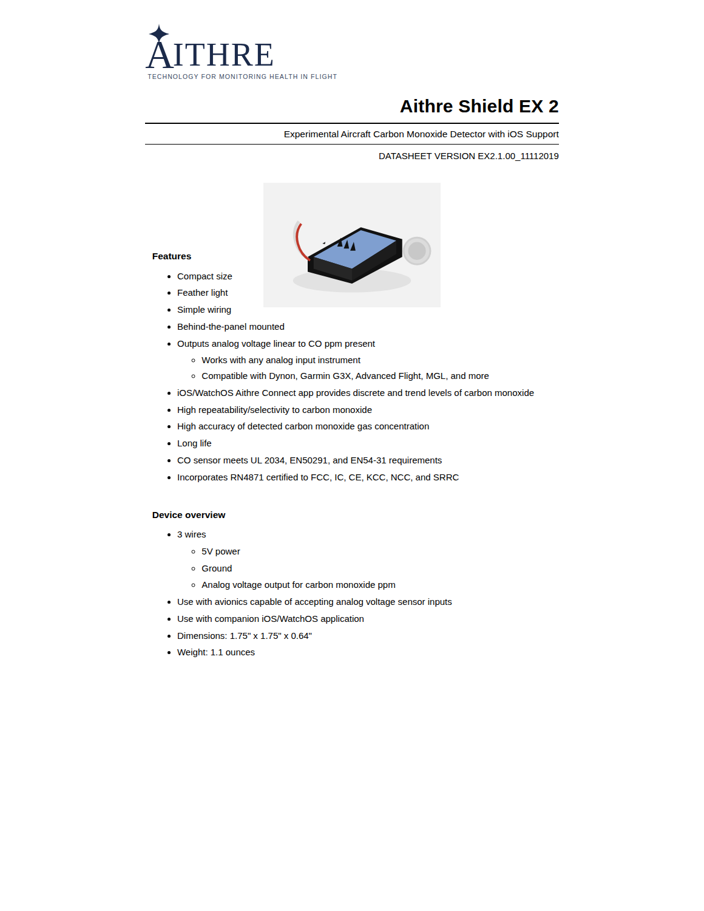AITHRE
TECHNOLOGY FOR MONITORING HEALTH IN FLIGHT
Aithre Shield EX 2
Experimental Aircraft Carbon Monoxide Detector with iOS Support
DATASHEET VERSION EX2.1.00_11112019
Features
Compact size
Feather light
Simple wiring
Behind-the-panel mounted
Outputs analog voltage linear to CO ppm present
Works with any analog input instrument
Compatible with Dynon, Garmin G3X, Advanced Flight, MGL, and more
iOS/WatchOS Aithre Connect app provides discrete and trend levels of carbon monoxide
High repeatability/selectivity to carbon monoxide
High accuracy of detected carbon monoxide gas concentration
Long life
CO sensor meets UL 2034, EN50291, and EN54-31 requirements
Incorporates RN4871 certified to FCC, IC, CE, KCC, NCC, and SRRC
Device overview
3 wires
5V power
Ground
Analog voltage output for carbon monoxide ppm
Use with avionics capable of accepting analog voltage sensor inputs
Use with companion iOS/WatchOS application
Dimensions: 1.75" x 1.75" x 0.64"
Weight: 1.1 ounces